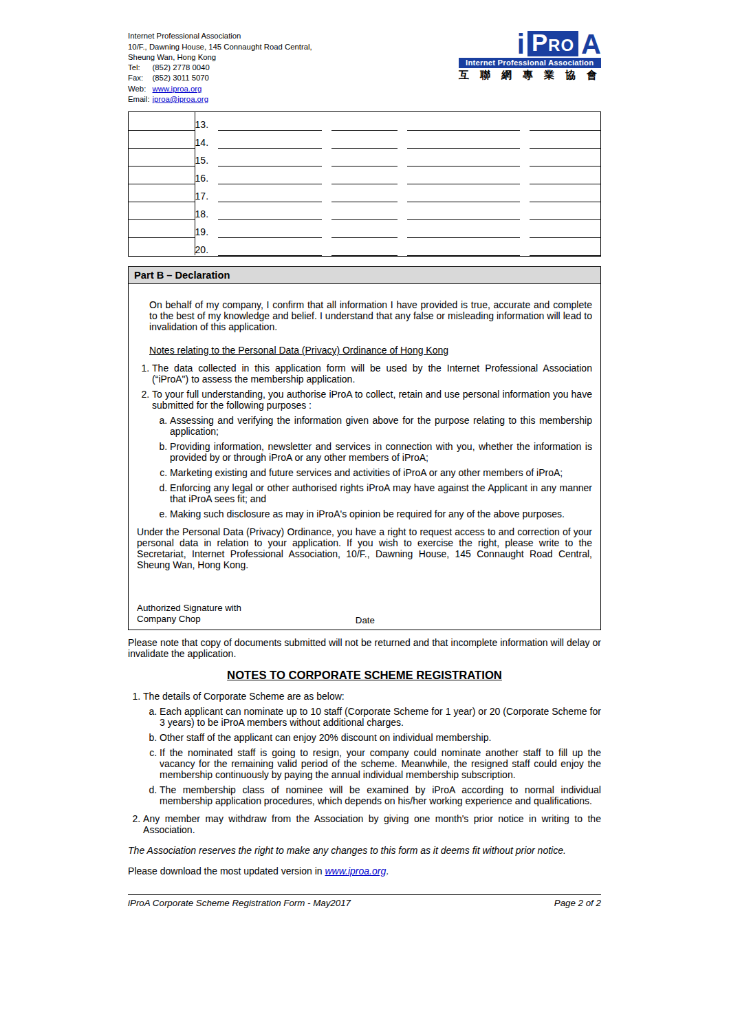Internet Professional Association
10/F., Dawning House, 145 Connaught Road Central,
Sheung Wan, Hong Kong
| Tel: | (852) 2778 0040 |
| Fax: | (852) 3011 5070 |
| Web: | www.iproa.org |
| Email: | iproa@iproa.org |
iPRO A
Internet Professional Association
互 聯 網 專 業 協 會
| | 13. | | | | | | | |
| | 14. | | | | | | | |
| | 15. | | | | | | | |
| | 16. | | | | | | | |
| | 17. | | | | | | | |
| | 18. | | | | | | | |
| | 19. | | | | | | | |
| | 20. | | | | | | | |
Part B – Declaration
On behalf of my company, I confirm that all information I have provided is true, accurate and complete to the best of my knowledge and belief. I understand that any false or misleading information will lead to invalidation of this application.
Notes relating to the Personal Data (Privacy) Ordinance of Hong Kong
The data collected in this application form will be used by the Internet Professional Association (“iProA") to assess the membership application.
To your full understanding, you authorise iProA to collect, retain and use personal information you have submitted for the following purposes :
Assessing and verifying the information given above for the purpose relating to this membership application;
Providing information, newsletter and services in connection with you, whether the information is provided by or through iProA or any other members of iProA;
Marketing existing and future services and activities of iProA or any other members of iProA;
Enforcing any legal or other authorised rights iProA may have against the Applicant in any manner that iProA sees fit; and
Making such disclosure as may in iProA's opinion be required for any of the above purposes.
Under the Personal Data (Privacy) Ordinance, you have a right to request access to and correction of your personal data in relation to your application. If you wish to exercise the right, please write to the Secretariat, Internet Professional Association, 10/F., Dawning House, 145 Connaught Road Central, Sheung Wan, Hong Kong.
Authorized Signature with
Company Chop
Date
Please note that copy of documents submitted will not be returned and that incomplete information will delay or invalidate the application.
NOTES TO CORPORATE SCHEME REGISTRATION
The details of Corporate Scheme are as below:
Each applicant can nominate up to 10 staff (Corporate Scheme for 1 year) or 20 (Corporate Scheme for 3 years) to be iProA members without additional charges.
Other staff of the applicant can enjoy 20% discount on individual membership.
If the nominated staff is going to resign, your company could nominate another staff to fill up the vacancy for the remaining valid period of the scheme. Meanwhile, the resigned staff could enjoy the membership continuously by paying the annual individual membership subscription.
The membership class of nominee will be examined by iProA according to normal individual membership application procedures, which depends on his/her working experience and qualifications.
Any member may withdraw from the Association by giving one month's prior notice in writing to the Association.
The Association reserves the right to make any changes to this form as it deems fit without prior notice.
Please download the most updated version in www.iproa.org.
iProA Corporate Scheme Registration Form - May2017
Page 2 of 2